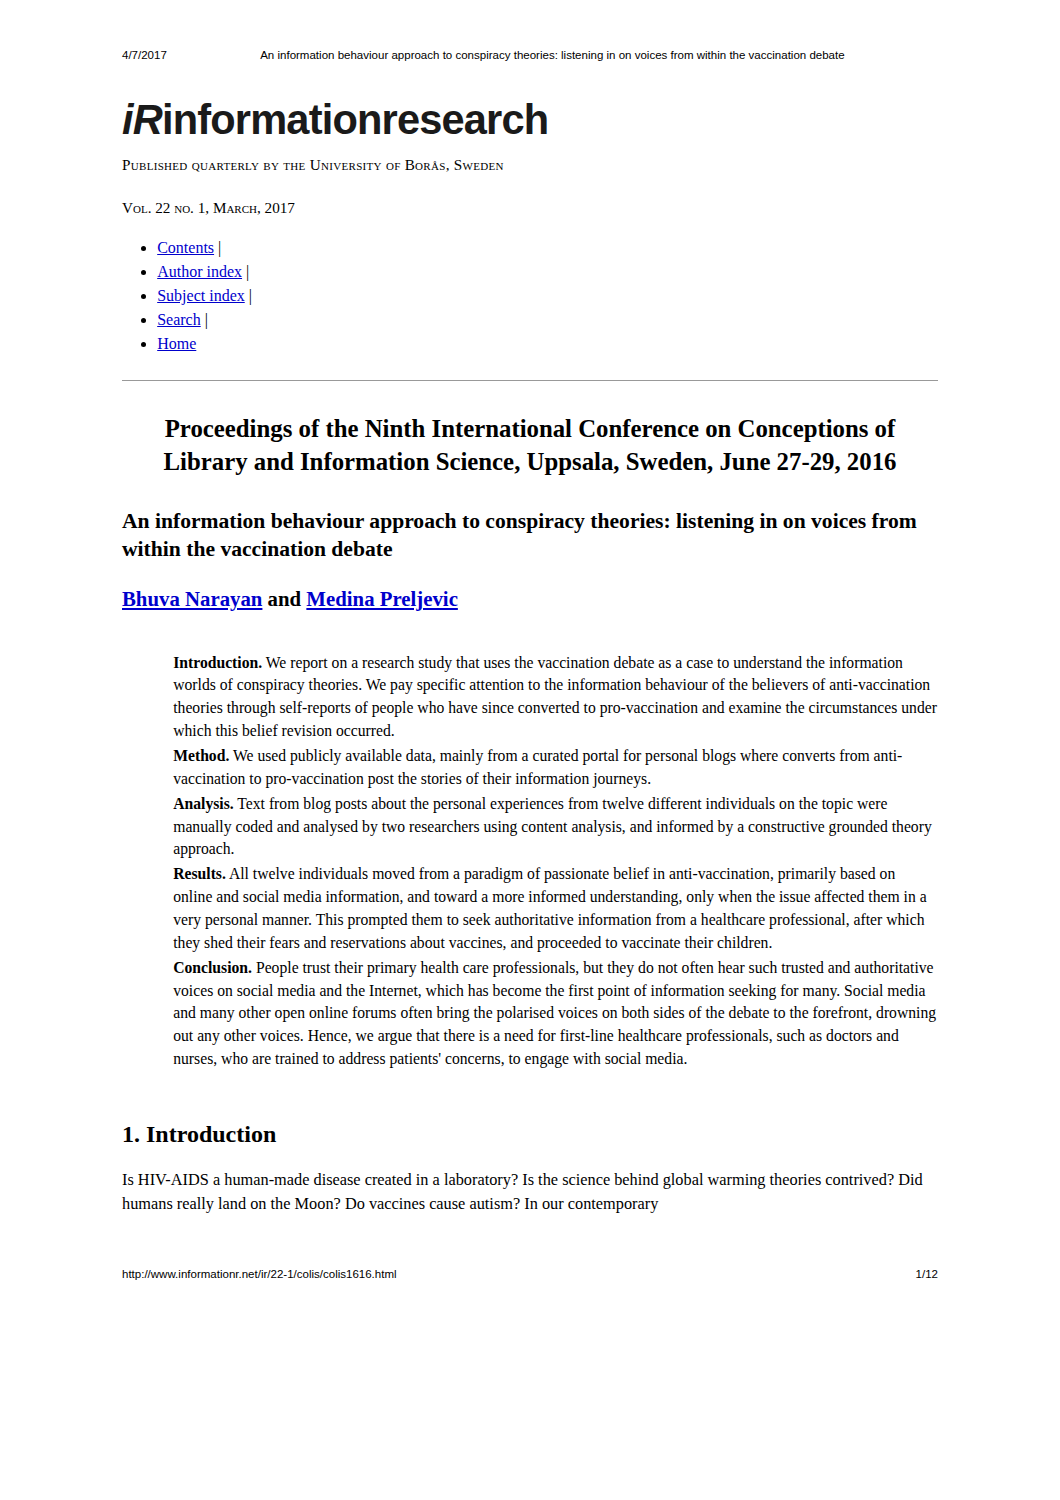4/7/2017 An information behaviour approach to conspiracy theories: listening in on voices from within the vaccination debate
iR information research
Published quarterly by the University of Borås, Sweden
Vol. 22 no. 1, March, 2017
Contents |
Author index |
Subject index |
Search |
Home
Proceedings of the Ninth International Conference on Conceptions of Library and Information Science, Uppsala, Sweden, June 27-29, 2016
An information behaviour approach to conspiracy theories: listening in on voices from within the vaccination debate
Bhuva Narayan and Medina Preljevic
Introduction. We report on a research study that uses the vaccination debate as a case to understand the information worlds of conspiracy theories. We pay specific attention to the information behaviour of the believers of anti-vaccination theories through self-reports of people who have since converted to pro-vaccination and examine the circumstances under which this belief revision occurred.
Method. We used publicly available data, mainly from a curated portal for personal blogs where converts from anti-vaccination to pro-vaccination post the stories of their information journeys.
Analysis. Text from blog posts about the personal experiences from twelve different individuals on the topic were manually coded and analysed by two researchers using content analysis, and informed by a constructive grounded theory approach.
Results. All twelve individuals moved from a paradigm of passionate belief in anti-vaccination, primarily based on online and social media information, and toward a more informed understanding, only when the issue affected them in a very personal manner. This prompted them to seek authoritative information from a healthcare professional, after which they shed their fears and reservations about vaccines, and proceeded to vaccinate their children.
Conclusion. People trust their primary health care professionals, but they do not often hear such trusted and authoritative voices on social media and the Internet, which has become the first point of information seeking for many. Social media and many other open online forums often bring the polarised voices on both sides of the debate to the forefront, drowning out any other voices. Hence, we argue that there is a need for first-line healthcare professionals, such as doctors and nurses, who are trained to address patients' concerns, to engage with social media.
1. Introduction
Is HIV-AIDS a human-made disease created in a laboratory? Is the science behind global warming theories contrived? Did humans really land on the Moon? Do vaccines cause autism? In our contemporary
http://www.informationr.net/ir/22-1/colis/colis1616.html 1/12